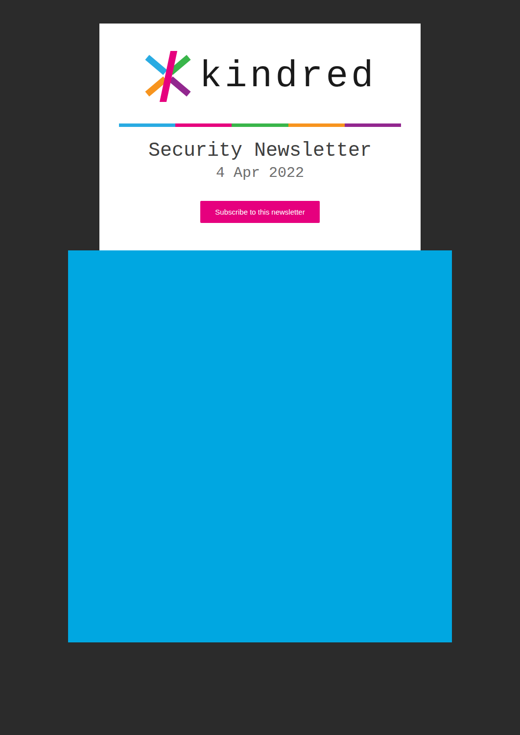kindred
Security Newsletter
4 Apr 2022
Subscribe to this newsletter